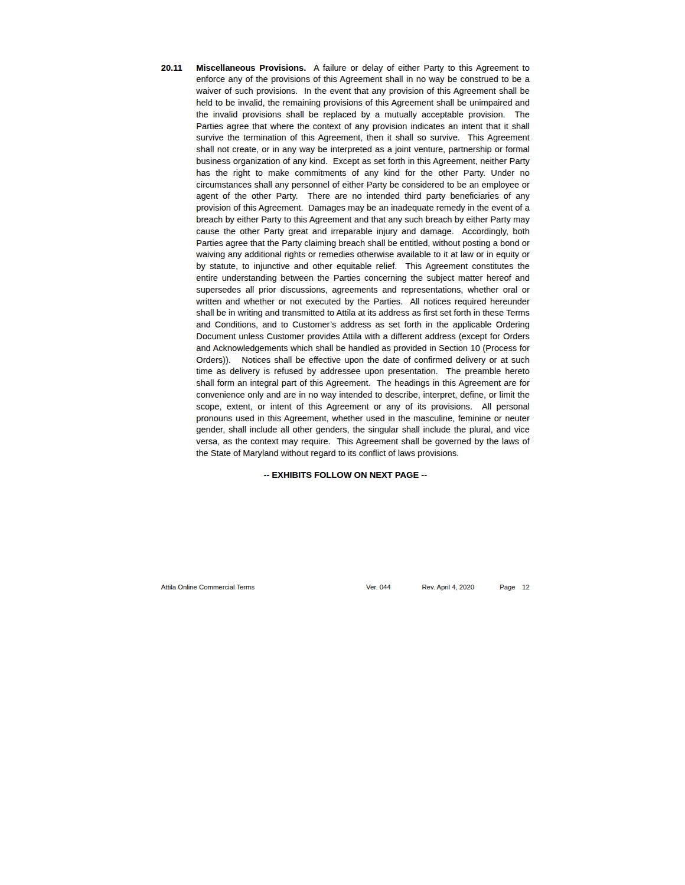20.11
Miscellaneous Provisions. A failure or delay of either Party to this Agreement to enforce any of the provisions of this Agreement shall in no way be construed to be a waiver of such provisions. In the event that any provision of this Agreement shall be held to be invalid, the remaining provisions of this Agreement shall be unimpaired and the invalid provisions shall be replaced by a mutually acceptable provision. The Parties agree that where the context of any provision indicates an intent that it shall survive the termination of this Agreement, then it shall so survive. This Agreement shall not create, or in any way be interpreted as a joint venture, partnership or formal business organization of any kind. Except as set forth in this Agreement, neither Party has the right to make commitments of any kind for the other Party. Under no circumstances shall any personnel of either Party be considered to be an employee or agent of the other Party. There are no intended third party beneficiaries of any provision of this Agreement. Damages may be an inadequate remedy in the event of a breach by either Party to this Agreement and that any such breach by either Party may cause the other Party great and irreparable injury and damage. Accordingly, both Parties agree that the Party claiming breach shall be entitled, without posting a bond or waiving any additional rights or remedies otherwise available to it at law or in equity or by statute, to injunctive and other equitable relief. This Agreement constitutes the entire understanding between the Parties concerning the subject matter hereof and supersedes all prior discussions, agreements and representations, whether oral or written and whether or not executed by the Parties. All notices required hereunder shall be in writing and transmitted to Attila at its address as first set forth in these Terms and Conditions, and to Customer’s address as set forth in the applicable Ordering Document unless Customer provides Attila with a different address (except for Orders and Acknowledgements which shall be handled as provided in Section 10 (Process for Orders)). Notices shall be effective upon the date of confirmed delivery or at such time as delivery is refused by addressee upon presentation. The preamble hereto shall form an integral part of this Agreement. The headings in this Agreement are for convenience only and are in no way intended to describe, interpret, define, or limit the scope, extent, or intent of this Agreement or any of its provisions. All personal pronouns used in this Agreement, whether used in the masculine, feminine or neuter gender, shall include all other genders, the singular shall include the plural, and vice versa, as the context may require. This Agreement shall be governed by the laws of the State of Maryland without regard to its conflict of laws provisions.
-- EXHIBITS FOLLOW ON NEXT PAGE --
Attila Online Commercial Terms
Ver. 044 Rev. April 4, 2020 Page 12